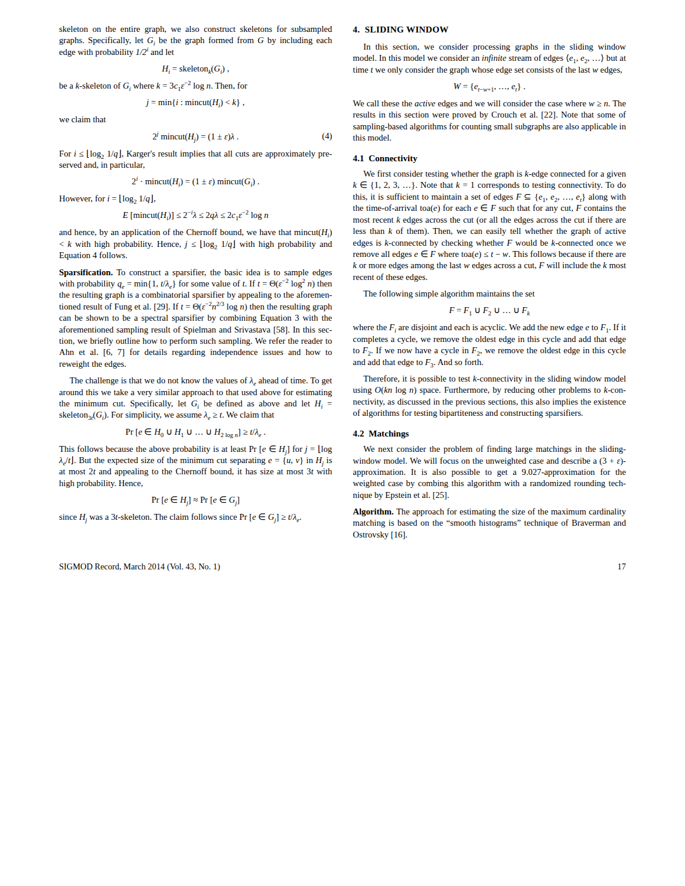skeleton on the entire graph, we also construct skeletons for subsampled graphs. Specifically, let Gi be the graph formed from G by including each edge with probability 1/2i and let
Hi = skeletonk(Gi) ,
be a k-skeleton of Gi where k = 3c1ε−2 log n. Then, for
j = min{i : mincut(Hi) < k} ,
we claim that
2j mincut(Hj) = (1 ± ε)λ . (4)
For i ≤ ⌊log2 1/q⌋, Karger's result implies that all cuts are approximately preserved and, in particular,
2i · mincut(Hi) = (1 ± ε) mincut(Gi) .
However, for i = ⌊log2 1/q⌋,
E [mincut(Hi)] ≤ 2−iλ ≤ 2qλ ≤ 2c1ε−2 log n
and hence, by an application of the Chernoff bound, we have that mincut(Hi) < k with high probability. Hence, j ≤ ⌊log2 1/q⌋ with high probability and Equation 4 follows.
Sparsification. To construct a sparsifier, the basic idea is to sample edges with probability qe = min{1, t/λe} for some value of t. If t = Θ(ε−2 log2 n) then the resulting graph is a combinatorial sparsifier by appealing to the aforementioned result of Fung et al. [29]. If t = Θ(ε−2n2/3 log n) then the resulting graph can be shown to be a spectral sparsifier by combining Equation 3 with the aforementioned sampling result of Spielman and Srivastava [58]. In this section, we briefly outline how to perform such sampling. We refer the reader to Ahn et al. [6, 7] for details regarding independence issues and how to reweight the edges.
The challenge is that we do not know the values of λe ahead of time. To get around this we take a very similar approach to that used above for estimating the minimum cut. Specifically, let Gi be defined as above and let Hi = skeleton3t(Gi). For simplicity, we assume λe ≥ t. We claim that
Pr [e ∈ H0 ∪ H1 ∪ … ∪ H2 log n] ≥ t/λe .
This follows because the above probability is at least Pr [e ∈ Hj] for j = ⌊log λe/t⌋. But the expected size of the minimum cut separating e = {u, v} in Hj is at most 2t and appealing to the Chernoff bound, it has size at most 3t with high probability. Hence,
Pr [e ∈ Hj] ≈ Pr [e ∈ Gj]
since Hj was a 3t-skeleton. The claim follows since Pr [e ∈ Gj] ≥ t/λe.
4. SLIDING WINDOW
In this section, we consider processing graphs in the sliding window model. In this model we consider an infinite stream of edges ⟨e1, e2, …⟩ but at time t we only consider the graph whose edge set consists of the last w edges,
W = {et−w+1, …, et} .
We call these the active edges and we will consider the case where w ≥ n. The results in this section were proved by Crouch et al. [22]. Note that some of sampling-based algorithms for counting small subgraphs are also applicable in this model.
4.1 Connectivity
We first consider testing whether the graph is k-edge connected for a given k ∈ {1, 2, 3, …}. Note that k = 1 corresponds to testing connectivity. To do this, it is sufficient to maintain a set of edges F ⊆ {e1, e2, …, et} along with the time-of-arrival toa(e) for each e ∈ F such that for any cut, F contains the most recent k edges across the cut (or all the edges across the cut if there are less than k of them). Then, we can easily tell whether the graph of active edges is k-connected by checking whether F would be k-connected once we remove all edges e ∈ F where toa(e) ≤ t − w. This follows because if there are k or more edges among the last w edges across a cut, F will include the k most recent of these edges.
The following simple algorithm maintains the set
F = F1 ∪ F2 ∪ … ∪ Fk
where the Fi are disjoint and each is acyclic. We add the new edge e to F1. If it completes a cycle, we remove the oldest edge in this cycle and add that edge to F2. If we now have a cycle in F2, we remove the oldest edge in this cycle and add that edge to F3. And so forth.
Therefore, it is possible to test k-connectivity in the sliding window model using O(kn log n) space. Furthermore, by reducing other problems to k-connectivity, as discussed in the previous sections, this also implies the existence of algorithms for testing bipartiteness and constructing sparsifiers.
4.2 Matchings
We next consider the problem of finding large matchings in the sliding-window model. We will focus on the unweighted case and describe a (3 + ε)-approximation. It is also possible to get a 9.027-approximation for the weighted case by combing this algorithm with a randomized rounding technique by Epstein et al. [25].
Algorithm. The approach for estimating the size of the maximum cardinality matching is based on the “smooth histograms” technique of Braverman and Ostrovsky [16].
SIGMOD Record, March 2014 (Vol. 43, No. 1) 17